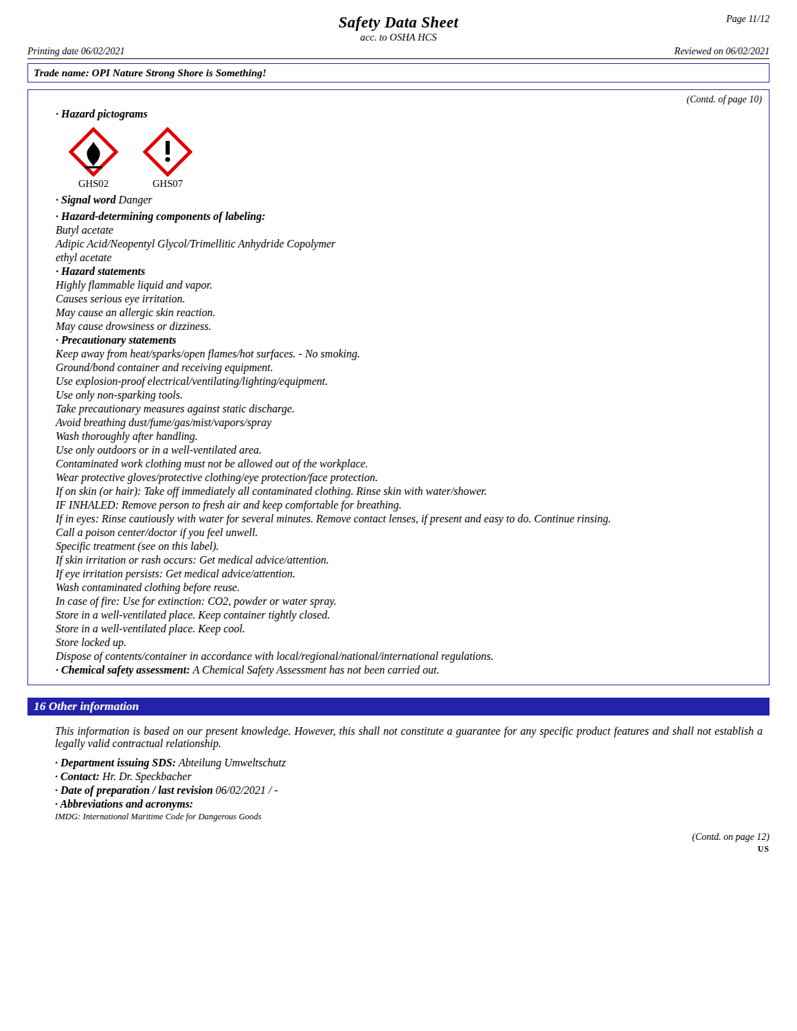Page 11/12
Safety Data Sheet
acc. to OSHA HCS
Printing date 06/02/2021 Reviewed on 06/02/2021
Trade name: OPI Nature Strong Shore is Something!
(Contd. of page 10)
· Hazard pictograms
GHS02
GHS07
· Signal word Danger
· Hazard-determining components of labeling:
Butyl acetate
Adipic Acid/Neopentyl Glycol/Trimellitic Anhydride Copolymer
ethyl acetate
· Hazard statements
Highly flammable liquid and vapor.
Causes serious eye irritation.
May cause an allergic skin reaction.
May cause drowsiness or dizziness.
· Precautionary statements
Keep away from heat/sparks/open flames/hot surfaces. - No smoking.
Ground/bond container and receiving equipment.
Use explosion-proof electrical/ventilating/lighting/equipment.
Use only non-sparking tools.
Take precautionary measures against static discharge.
Avoid breathing dust/fume/gas/mist/vapors/spray
Wash thoroughly after handling.
Use only outdoors or in a well-ventilated area.
Contaminated work clothing must not be allowed out of the workplace.
Wear protective gloves/protective clothing/eye protection/face protection.
If on skin (or hair): Take off immediately all contaminated clothing. Rinse skin with water/shower.
IF INHALED: Remove person to fresh air and keep comfortable for breathing.
If in eyes: Rinse cautiously with water for several minutes. Remove contact lenses, if present and easy to do. Continue rinsing.
Call a poison center/doctor if you feel unwell.
Specific treatment (see on this label).
If skin irritation or rash occurs: Get medical advice/attention.
If eye irritation persists: Get medical advice/attention.
Wash contaminated clothing before reuse.
In case of fire: Use for extinction: CO2, powder or water spray.
Store in a well-ventilated place. Keep container tightly closed.
Store in a well-ventilated place. Keep cool.
Store locked up.
Dispose of contents/container in accordance with local/regional/national/international regulations.
· Chemical safety assessment: A Chemical Safety Assessment has not been carried out.
16 Other information
This information is based on our present knowledge. However, this shall not constitute a guarantee for any specific product features and shall not establish a legally valid contractual relationship.
· Department issuing SDS: Abteilung Umweltschutz
· Contact: Hr. Dr. Speckbacher
· Date of preparation / last revision 06/02/2021 / -
· Abbreviations and acronyms:
IMDG: International Maritime Code for Dangerous Goods
(Contd. on page 12)
US